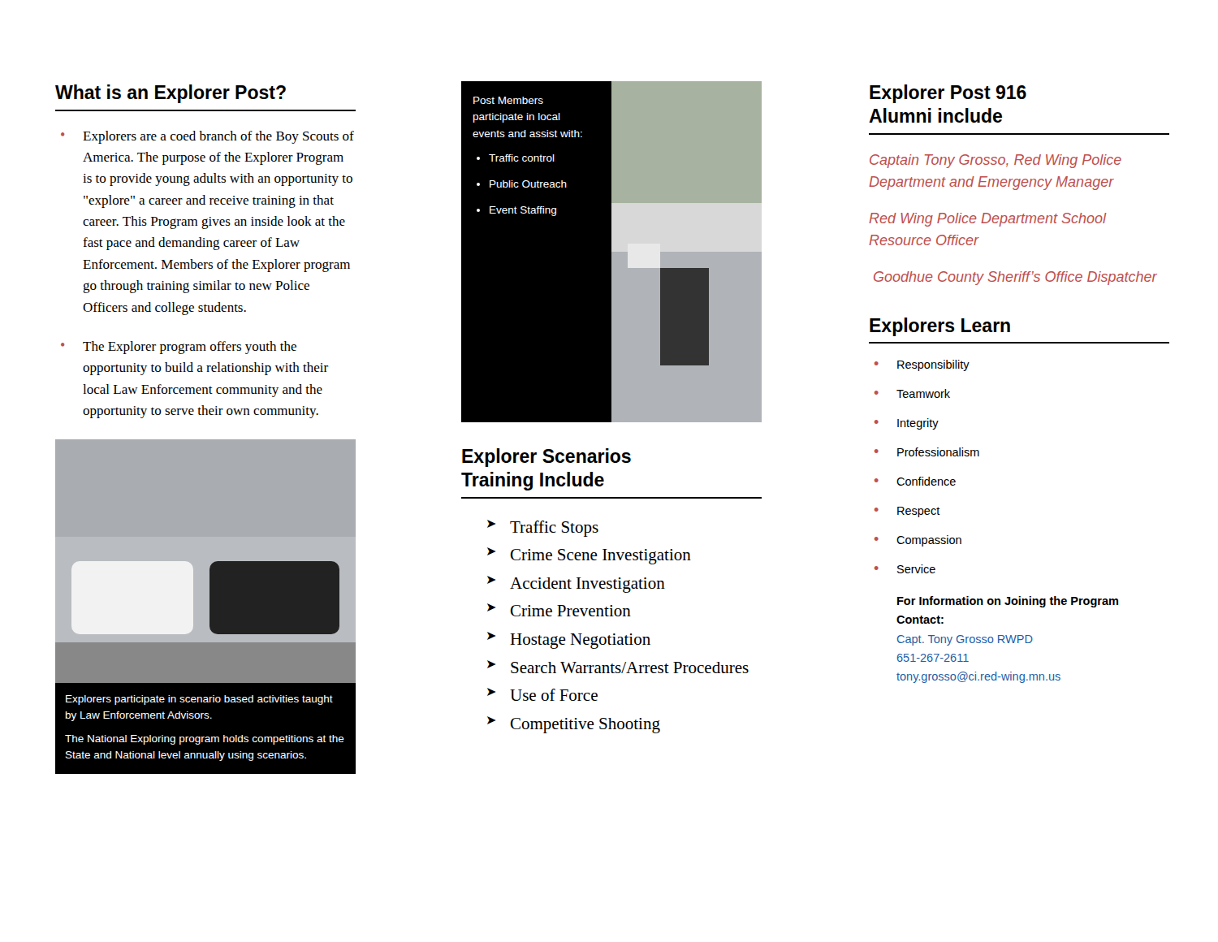What is an Explorer Post?
Explorers are a coed branch of the Boy Scouts of America. The purpose of the Explorer Program is to provide young adults with an opportunity to "explore" a career and receive training in that career. This Program gives an inside look at the fast pace and demanding career of Law Enforcement. Members of the Explorer program go through training similar to new Police Officers and college students.
The Explorer program offers youth the opportunity to build a relationship with their local Law Enforcement community and the opportunity to serve their own community.
Explorers participate in scenario based activities taught by Law Enforcement Advisors.
The National Exploring program holds competitions at the State and National level annually using scenarios.
Post Members participate in local events and assist with:
Traffic control
Public Outreach
Event Staffing
Explorer Scenarios
Training Include
Traffic Stops
Crime Scene Investigation
Accident Investigation
Crime Prevention
Hostage Negotiation
Search Warrants/Arrest Procedures
Use of Force
Competitive Shooting
Explorer Post 916
Alumni include
Captain Tony Grosso, Red Wing Police Department and Emergency Manager
Red Wing Police Department School Resource Officer
Goodhue County Sheriff’s Office Dispatcher
Explorers Learn
Responsibility
Teamwork
Integrity
Professionalism
Confidence
Respect
Compassion
Service
For Information on Joining the Program Contact:
Capt. Tony Grosso RWPD
651-267-2611
tony.grosso@ci.red-wing.mn.us